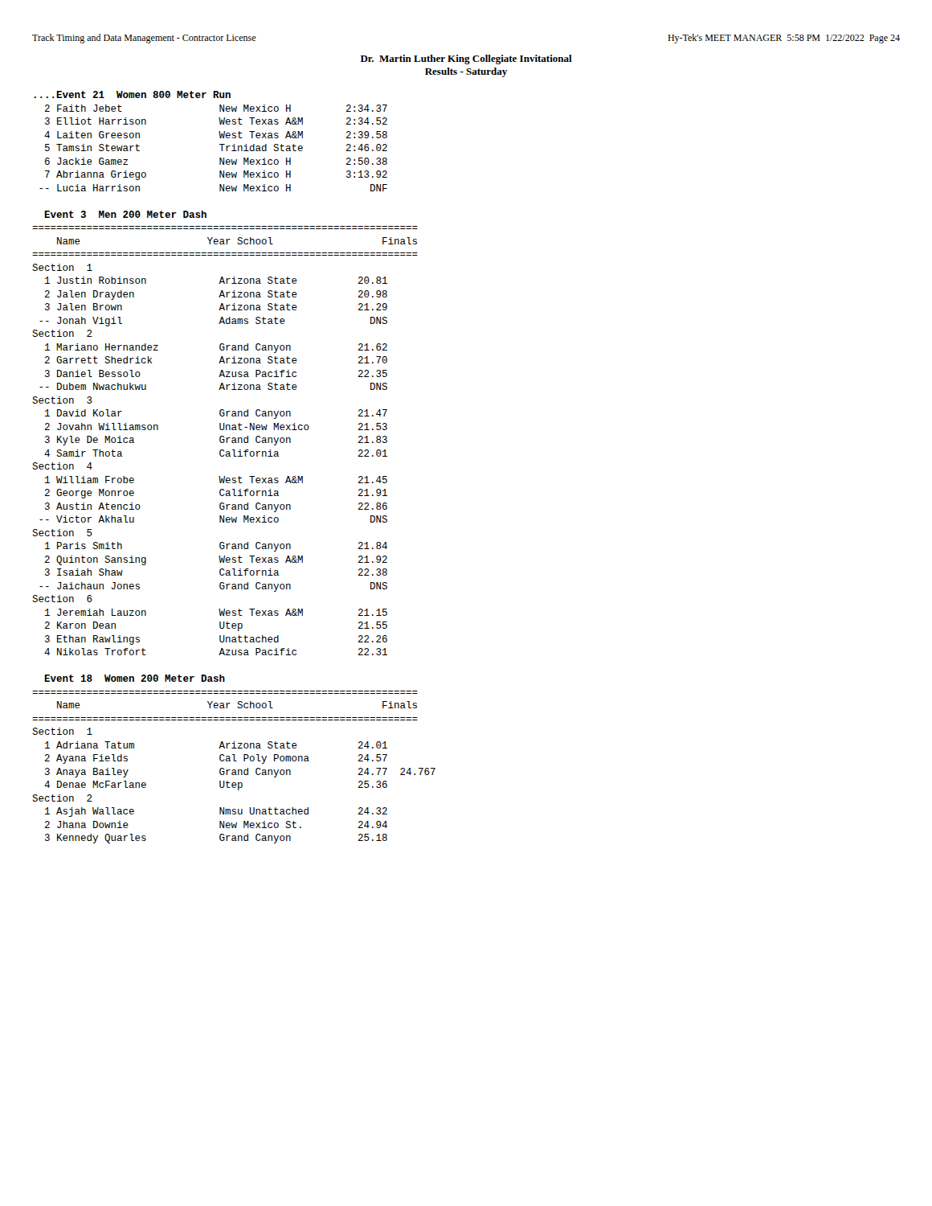Track Timing and Data Management - Contractor License Hy-Tek's MEET MANAGER 5:58 PM 1/22/2022 Page 24
Dr. Martin Luther King Collegiate Invitational
Results - Saturday
....Event 21  Women 800 Meter Run
  2 Faith Jebet                New Mexico H         2:34.37
  3 Elliot Harrison            West Texas A&M       2:34.52
  4 Laiten Greeson             West Texas A&M       2:39.58
  5 Tamsin Stewart             Trinidad State       2:46.02
  6 Jackie Gamez               New Mexico H         2:50.38
  7 Abrianna Griego            New Mexico H         3:13.92
 -- Lucia Harrison             New Mexico H             DNF

  Event 3  Men 200 Meter Dash
================================================================
    Name                     Year School                  Finals
================================================================
Section  1
  1 Justin Robinson            Arizona State          20.81
  2 Jalen Drayden              Arizona State          20.98
  3 Jalen Brown                Arizona State          21.29
 -- Jonah Vigil                Adams State              DNS
Section  2
  1 Mariano Hernandez          Grand Canyon           21.62
  2 Garrett Shedrick           Arizona State          21.70
  3 Daniel Bessolo             Azusa Pacific          22.35
 -- Dubem Nwachukwu            Arizona State            DNS
Section  3
  1 David Kolar                Grand Canyon           21.47
  2 Jovahn Williamson          Unat-New Mexico        21.53
  3 Kyle De Moica              Grand Canyon           21.83
  4 Samir Thota                California             22.01
Section  4
  1 William Frobe              West Texas A&M         21.45
  2 George Monroe              California             21.91
  3 Austin Atencio             Grand Canyon           22.86
 -- Victor Akhalu              New Mexico               DNS
Section  5
  1 Paris Smith                Grand Canyon           21.84
  2 Quinton Sansing            West Texas A&M         21.92
  3 Isaiah Shaw                California             22.38
 -- Jaichaun Jones             Grand Canyon             DNS
Section  6
  1 Jeremiah Lauzon            West Texas A&M         21.15
  2 Karon Dean                 Utep                   21.55
  3 Ethan Rawlings             Unattached             22.26
  4 Nikolas Trofort            Azusa Pacific          22.31

  Event 18  Women 200 Meter Dash
================================================================
    Name                     Year School                  Finals
================================================================
Section  1
  1 Adriana Tatum              Arizona State          24.01
  2 Ayana Fields               Cal Poly Pomona        24.57
  3 Anaya Bailey               Grand Canyon           24.77  24.767
  4 Denae McFarlane            Utep                   25.36
Section  2
  1 Asjah Wallace              Nmsu Unattached        24.32
  2 Jhana Downie               New Mexico St.         24.94
  3 Kennedy Quarles            Grand Canyon           25.18